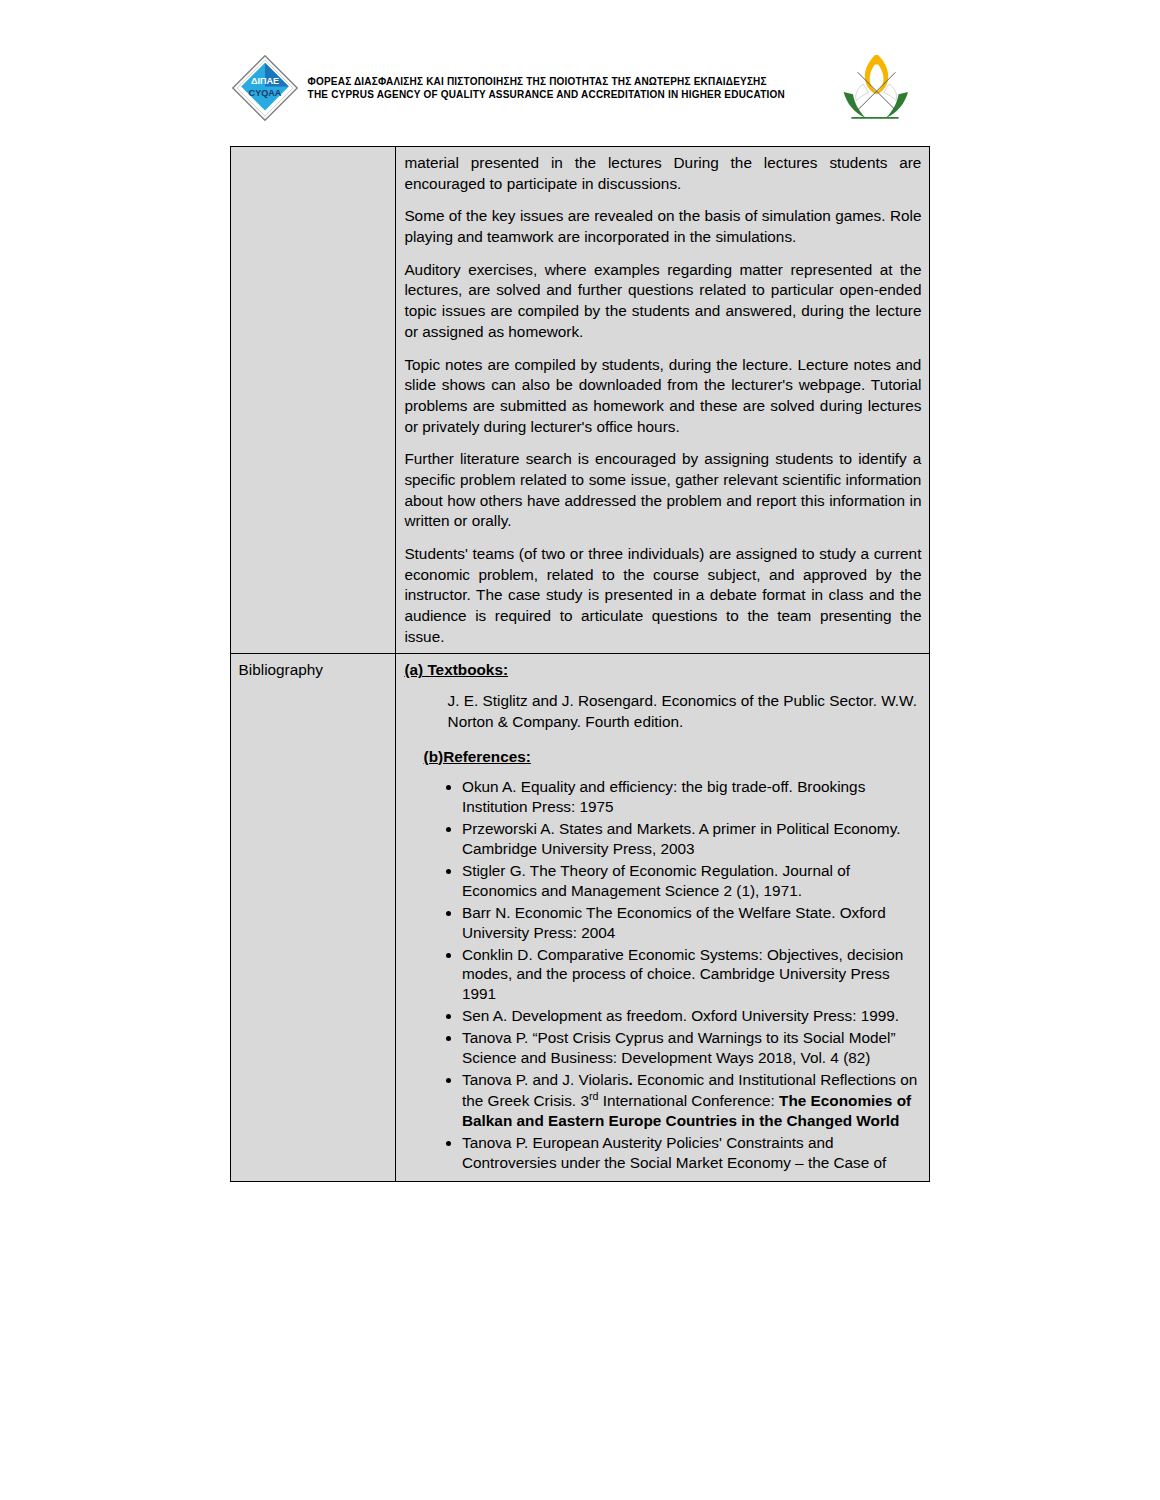ΔΙΠΑΕ CYQAA
ΦΟΡΕΑΣ ΔΙΑΣΦΑΛΙΣΗΣ ΚΑΙ ΠΙΣΤΟΠΟΙΗΣΗΣ ΤΗΣ ΠΟΙΟΤΗΤΑΣ ΤΗΣ ΑΝΩΤΕΡΗΣ ΕΚΠΑΙΔΕΥΣΗΣ THE CYPRUS AGENCY OF QUALITY ASSURANCE AND ACCREDITATION IN HIGHER EDUCATION
| | material presented in the lectures During the lectures students are encouraged to participate in discussions. Some of the key issues are revealed on the basis of simulation games. Role playing and teamwork are incorporated in the simulations. Auditory exercises, where examples regarding matter represented at the lectures, are solved and further questions related to particular open-ended topic issues are compiled by the students and answered, during the lecture or assigned as homework. Topic notes are compiled by students, during the lecture. Lecture notes and slide shows can also be downloaded from the lecturer's webpage. Tutorial problems are submitted as homework and these are solved during lectures or privately during lecturer's office hours. Further literature search is encouraged by assigning students to identify a specific problem related to some issue, gather relevant scientific information about how others have addressed the problem and report this information in written or orally. Students' teams (of two or three individuals) are assigned to study a current economic problem, related to the course subject, and approved by the instructor. The case study is presented in a debate format in class and the audience is required to articulate questions to the team presenting the issue. |
| Bibliography | (a) Textbooks: J. E. Stiglitz and J. Rosengard. Economics of the Public Sector. W.W. Norton & Company. Fourth edition. (b)References: Okun A. Equality and efficiency: the big trade-off. Brookings Institution Press: 1975 Przeworski A. States and Markets. A primer in Political Economy. Cambridge University Press, 2003 Stigler G. The Theory of Economic Regulation. Journal of Economics and Management Science 2 (1), 1971. Barr N. Economic The Economics of the Welfare State. Oxford University Press: 2004 Conklin D. Comparative Economic Systems: Objectives, decision modes, and the process of choice. Cambridge University Press 1991 Sen A. Development as freedom. Oxford University Press: 1999. Tanova P. “Post Crisis Cyprus and Warnings to its Social Model” Science and Business: Development Ways 2018, Vol. 4 (82) Tanova P. and J. Violaris . Economic and Institutional Reflections on the Greek Crisis. 3 rd International Conference: The Economies of Balkan and Eastern Europe Countries in the Changed World Tanova P. European Austerity Policies' Constraints and Controversies under the Social Market Economy – the Case of |